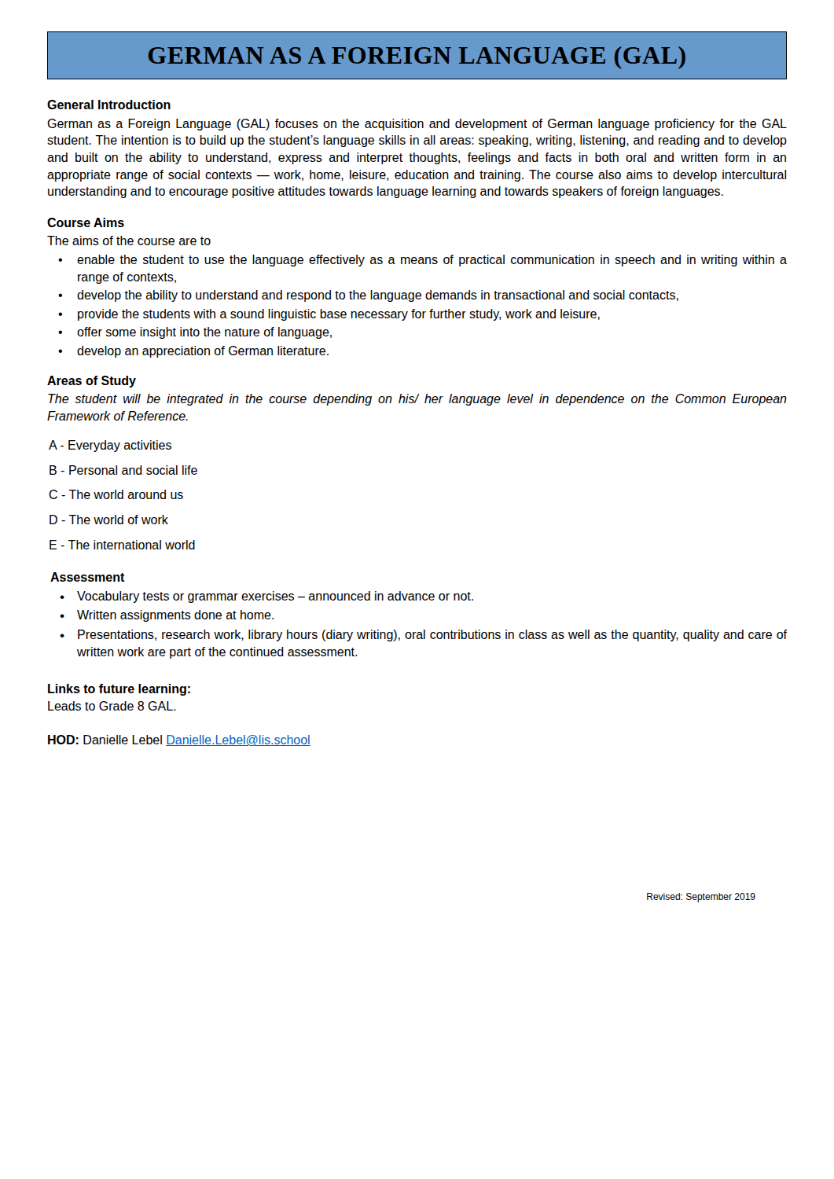GERMAN AS A FOREIGN LANGUAGE (GAL)
General Introduction
German as a Foreign Language (GAL) focuses on the acquisition and development of German language proficiency for the GAL student. The intention is to build up the student’s language skills in all areas: speaking, writing, listening, and reading and to develop and built on the ability to understand, express and interpret thoughts, feelings and facts in both oral and written form in an appropriate range of social contexts — work, home, leisure, education and training. The course also aims to develop intercultural understanding and to encourage positive attitudes towards language learning and towards speakers of foreign languages.
Course Aims
The aims of the course are to
enable the student to use the language effectively as a means of practical communication in speech and in writing within a range of contexts,
develop the ability to understand and respond to the language demands in transactional and social contacts,
provide the students with a sound linguistic base necessary for further study, work and leisure,
offer some insight into the nature of language,
develop an appreciation of German literature.
Areas of Study
The student will be integrated in the course depending on his/ her language level in dependence on the Common European Framework of Reference.
A - Everyday activities
B - Personal and social life
C - The world around us
D - The world of work
E - The international world
Assessment
Vocabulary tests or grammar exercises – announced in advance or not.
Written assignments done at home.
Presentations, research work, library hours (diary writing), oral contributions in class as well as the quantity, quality and care of written work are part of the continued assessment.
Links to future learning:
Leads to Grade 8 GAL.
HOD: Danielle Lebel Danielle.Lebel@lis.school
Revised: September 2019